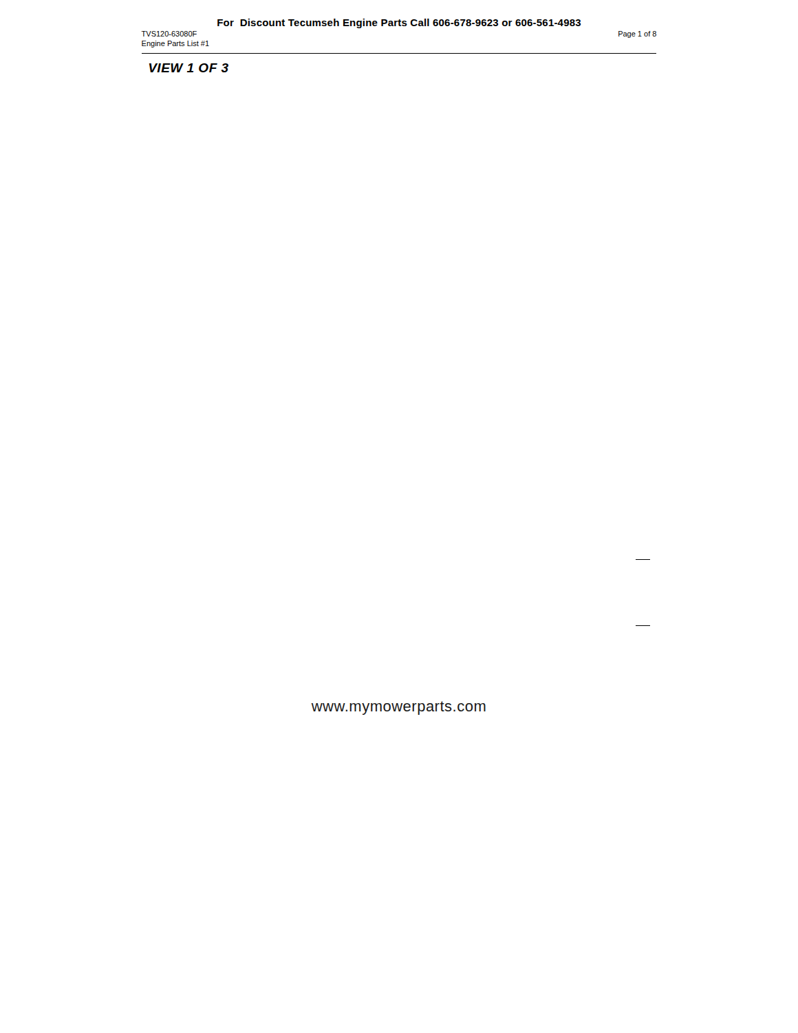For Discount Tecumseh Engine Parts Call 606-678-9623 or 606-561-4983
TVS120-63080F
Engine Parts List #1
Page 1 of 8
VIEW 1 OF 3
www. mymowerparts. com
Callout numbers appearing in the diagram: 420, 400, 325, 135, 130, 120, 118, 255, 256, 370B, 209, 210, 211, 215, 205, 202, 203, 204, 206, 277, 276, 186, 200, 223, 224, 182, 185, 184, 380, 207, 178, 370C, 379, 238, 238A, 240, 239, 245, 250, 110, 110A, 103, 93, 92, 83, 82, 84, 80, 81, 52, 50, 46, 45, 43, 47, 40, 42, 30, 2, 1, 7, 6, 8, 9, 12, 12B, 100, 313, 20, 314, 315, 324, 101, 151, 151A, 150, 125, 126, 128, 285, 280, 282, 290, 292, 300, 301, 327, 390, 298, 291, 287, 370A, 325A, 14, 15, 16, 17, 18, 19, 68, 70, 72, 72A, 73, 75, 86, 169, 172, 173, 174, 306, 307, 309, 310, 191, 192, 193, 194, 195, 196, 190, 189, 514, 515